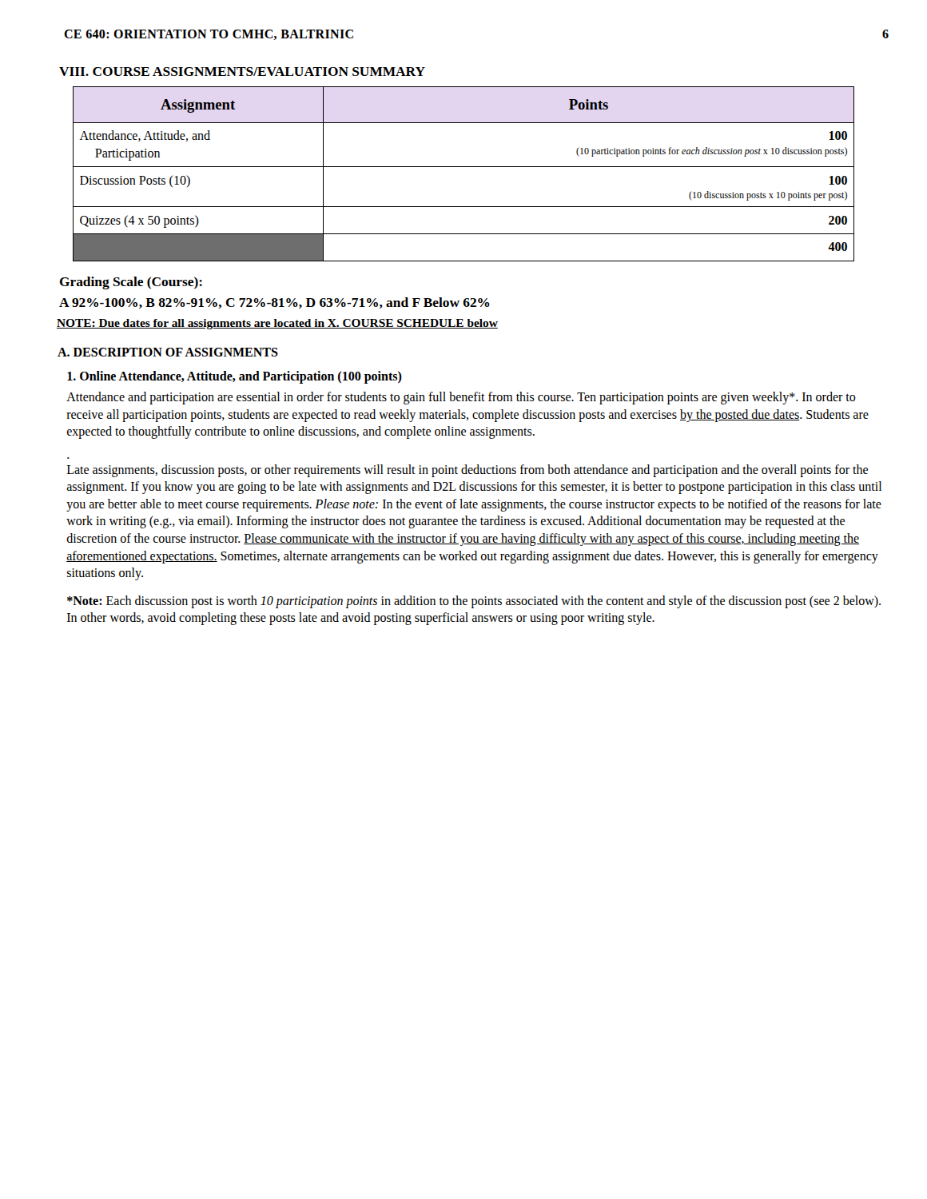CE 640: ORIENTATION TO CMHC, BALTRINIC 6
VIII. COURSE ASSIGNMENTS/EVALUATION SUMMARY
| Assignment | Points |
| --- | --- |
| Attendance, Attitude, and Participation | 100 (10 participation points for each discussion post x 10 discussion posts) |
| Discussion Posts (10) | 100 (10 discussion posts x 10 points per post) |
| Quizzes (4 x 50 points) | 200 |
| | 400 |
Grading Scale (Course):
A 92%-100%, B 82%-91%, C 72%-81%, D 63%-71%, and F Below 62%
NOTE: Due dates for all assignments are located in X. COURSE SCHEDULE below
A. DESCRIPTION OF ASSIGNMENTS
1. Online Attendance, Attitude, and Participation (100 points)
Attendance and participation are essential in order for students to gain full benefit from this course. Ten participation points are given weekly*. In order to receive all participation points, students are expected to read weekly materials, complete discussion posts and exercises by the posted due dates. Students are expected to thoughtfully contribute to online discussions, and complete online assignments.
.
Late assignments, discussion posts, or other requirements will result in point deductions from both attendance and participation and the overall points for the assignment. If you know you are going to be late with assignments and D2L discussions for this semester, it is better to postpone participation in this class until you are better able to meet course requirements. Please note: In the event of late assignments, the course instructor expects to be notified of the reasons for late work in writing (e.g., via email). Informing the instructor does not guarantee the tardiness is excused. Additional documentation may be requested at the discretion of the course instructor. Please communicate with the instructor if you are having difficulty with any aspect of this course, including meeting the aforementioned expectations. Sometimes, alternate arrangements can be worked out regarding assignment due dates. However, this is generally for emergency situations only.
*Note: Each discussion post is worth 10 participation points in addition to the points associated with the content and style of the discussion post (see 2 below). In other words, avoid completing these posts late and avoid posting superficial answers or using poor writing style.